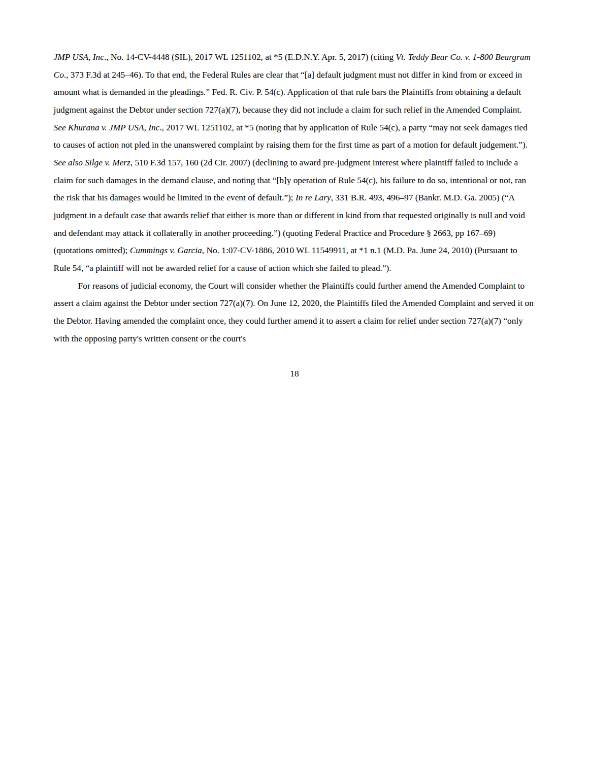JMP USA, Inc., No. 14-CV-4448 (SIL), 2017 WL 1251102, at *5 (E.D.N.Y. Apr. 5, 2017) (citing Vt. Teddy Bear Co. v. 1-800 Beargram Co., 373 F.3d at 245–46). To that end, the Federal Rules are clear that “[a] default judgment must not differ in kind from or exceed in amount what is demanded in the pleadings.” Fed. R. Civ. P. 54(c). Application of that rule bars the Plaintiffs from obtaining a default judgment against the Debtor under section 727(a)(7), because they did not include a claim for such relief in the Amended Complaint. See Khurana v. JMP USA, Inc., 2017 WL 1251102, at *5 (noting that by application of Rule 54(c), a party “may not seek damages tied to causes of action not pled in the unanswered complaint by raising them for the first time as part of a motion for default judgement.”). See also Silge v. Merz, 510 F.3d 157, 160 (2d Cir. 2007) (declining to award pre-judgment interest where plaintiff failed to include a claim for such damages in the demand clause, and noting that “[b]y operation of Rule 54(c), his failure to do so, intentional or not, ran the risk that his damages would be limited in the event of default.”); In re Lary, 331 B.R. 493, 496–97 (Bankr. M.D. Ga. 2005) (“A judgment in a default case that awards relief that either is more than or different in kind from that requested originally is null and void and defendant may attack it collaterally in another proceeding.”) (quoting Federal Practice and Procedure § 2663, pp 167–69) (quotations omitted); Cummings v. Garcia, No. 1:07-CV-1886, 2010 WL 11549911, at *1 n.1 (M.D. Pa. June 24, 2010) (Pursuant to Rule 54, “a plaintiff will not be awarded relief for a cause of action which she failed to plead.”).
For reasons of judicial economy, the Court will consider whether the Plaintiffs could further amend the Amended Complaint to assert a claim against the Debtor under section 727(a)(7). On June 12, 2020, the Plaintiffs filed the Amended Complaint and served it on the Debtor. Having amended the complaint once, they could further amend it to assert a claim for relief under section 727(a)(7) “only with the opposing party's written consent or the court's
18